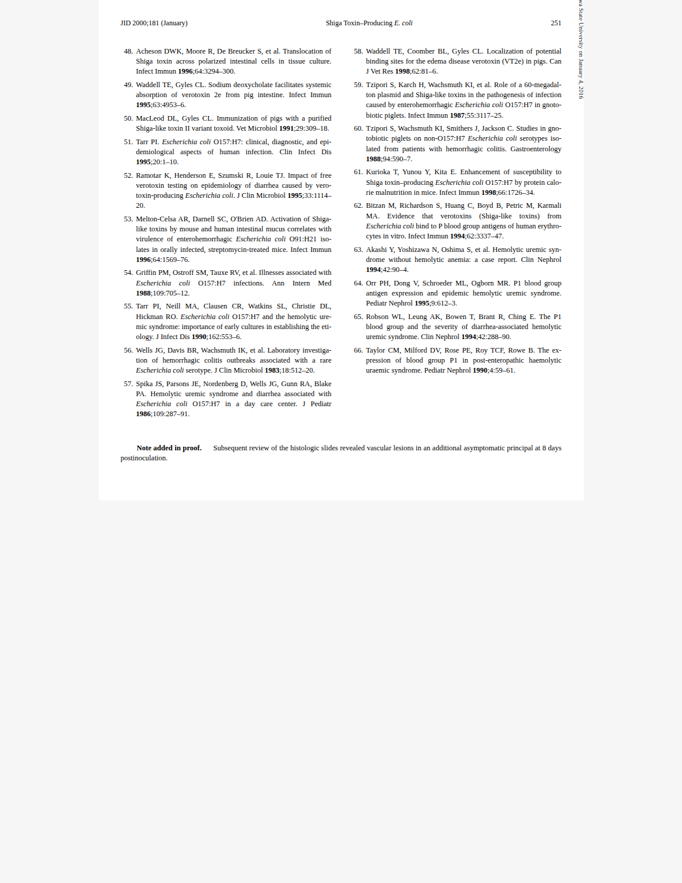JID 2000;181 (January) Shiga Toxin–Producing E. coli 251
Downloaded from http://jid.oxfordjournals.org/ at Iowa State University on January 4, 2016
Acheson DWK, Moore R, De Breucker S, et al. Translocation of Shiga toxin across polarized intestinal cells in tissue culture. Infect Immun 1996;64:3294–300.
Waddell TE, Gyles CL. Sodium deoxycholate facilitates systemic absorption of verotoxin 2e from pig intestine. Infect Immun 1995;63:4953–6.
MacLeod DL, Gyles CL. Immunization of pigs with a purified Shiga-like toxin II variant toxoid. Vet Microbiol 1991;29:309–18.
Tarr PI. Escherichia coli O157:H7: clinical, diagnostic, and epidemiological aspects of human infection. Clin Infect Dis 1995;20:1–10.
Ramotar K, Henderson E, Szumski R, Louie TJ. Impact of free verotoxin testing on epidemiology of diarrhea caused by verotoxin-producing Escherichia coli. J Clin Microbiol 1995;33:1114–20.
Melton-Celsa AR, Darnell SC, O'Brien AD. Activation of Shiga-like toxins by mouse and human intestinal mucus correlates with virulence of enterohemorrhagic Escherichia coli O91:H21 isolates in orally infected, streptomycin-treated mice. Infect Immun 1996;64:1569–76.
Griffin PM, Ostroff SM, Tauxe RV, et al. Illnesses associated with Escherichia coli O157:H7 infections. Ann Intern Med 1988;109:705–12.
Tarr PI, Neill MA, Clausen CR, Watkins SL, Christie DL, Hickman RO. Escherichia coli O157:H7 and the hemolytic uremic syndrome: importance of early cultures in establishing the etiology. J Infect Dis 1990;162:553–6.
Wells JG, Davis BR, Wachsmuth IK, et al. Laboratory investigation of hemorrhagic colitis outbreaks associated with a rare Escherichia coli serotype. J Clin Microbiol 1983;18:512–20.
Spika JS, Parsons JE, Nordenberg D, Wells JG, Gunn RA, Blake PA. Hemolytic uremic syndrome and diarrhea associated with Escherichia coli O157:H7 in a day care center. J Pediatr 1986;109:287–91.
Waddell TE, Coomber BL, Gyles CL. Localization of potential binding sites for the edema disease verotoxin (VT2e) in pigs. Can J Vet Res 1998;62:81–6.
Tzipori S, Karch H, Wachsmuth KI, et al. Role of a 60-megadalton plasmid and Shiga-like toxins in the pathogenesis of infection caused by enterohemorrhagic Escherichia coli O157:H7 in gnotobiotic piglets. Infect Immun 1987;55:3117–25.
Tzipori S, Wachsmuth KI, Smithers J, Jackson C. Studies in gnotobiotic piglets on non-O157:H7 Escherichia coli serotypes isolated from patients with hemorrhagic colitis. Gastroenterology 1988;94:590–7.
Kurioka T, Yunou Y, Kita E. Enhancement of susceptibility to Shiga toxin–producing Escherichia coli O157:H7 by protein calorie malnutrition in mice. Infect Immun 1998;66:1726–34.
Bitzan M, Richardson S, Huang C, Boyd B, Petric M, Karmali MA. Evidence that verotoxins (Shiga-like toxins) from Escherichia coli bind to P blood group antigens of human erythrocytes in vitro. Infect Immun 1994;62:3337–47.
Akashi Y, Yoshizawa N, Oshima S, et al. Hemolytic uremic syndrome without hemolytic anemia: a case report. Clin Nephrol 1994;42:90–4.
Orr PH, Dong V, Schroeder ML, Ogborn MR. P1 blood group antigen expression and epidemic hemolytic uremic syndrome. Pediatr Nephrol 1995;9:612–3.
Robson WL, Leung AK, Bowen T, Brant R, Ching E. The P1 blood group and the severity of diarrhea-associated hemolytic uremic syndrome. Clin Nephrol 1994;42:288–90.
Taylor CM, Milford DV, Rose PE, Roy TCF, Rowe B. The expression of blood group P1 in post-enteropathic haemolytic uraemic syndrome. Pediatr Nephrol 1990;4:59–61.
Note added in proof. Subsequent review of the histologic slides revealed vascular lesions in an additional asymptomatic principal at 8 days postinoculation.